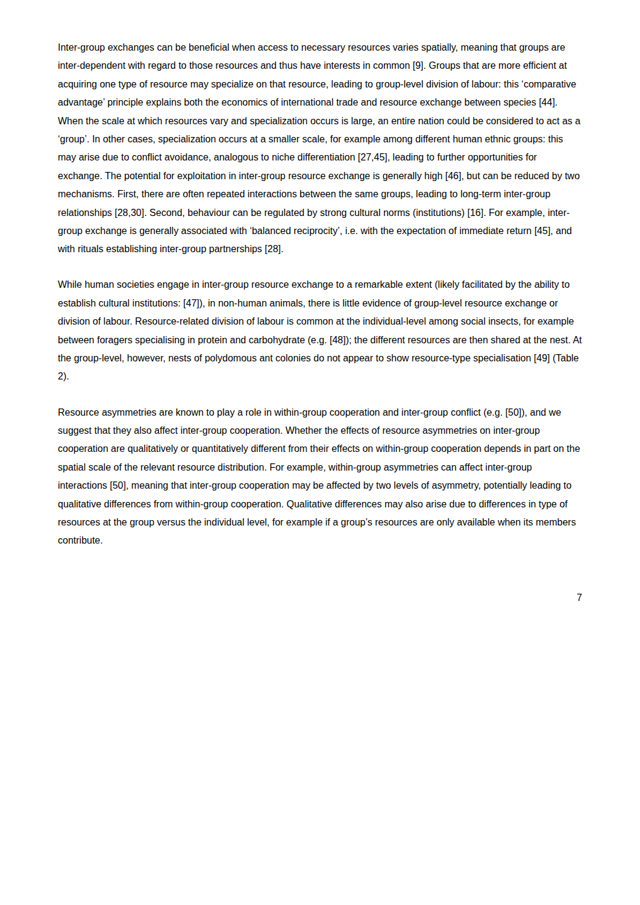Inter-group exchanges can be beneficial when access to necessary resources varies spatially, meaning that groups are inter-dependent with regard to those resources and thus have interests in common [9]. Groups that are more efficient at acquiring one type of resource may specialize on that resource, leading to group-level division of labour: this ‘comparative advantage’ principle explains both the economics of international trade and resource exchange between species [44]. When the scale at which resources vary and specialization occurs is large, an entire nation could be considered to act as a ‘group’. In other cases, specialization occurs at a smaller scale, for example among different human ethnic groups: this may arise due to conflict avoidance, analogous to niche differentiation [27,45], leading to further opportunities for exchange. The potential for exploitation in inter-group resource exchange is generally high [46], but can be reduced by two mechanisms. First, there are often repeated interactions between the same groups, leading to long-term inter-group relationships [28,30]. Second, behaviour can be regulated by strong cultural norms (institutions) [16]. For example, inter-group exchange is generally associated with ‘balanced reciprocity’, i.e. with the expectation of immediate return [45], and with rituals establishing inter-group partnerships [28].
While human societies engage in inter-group resource exchange to a remarkable extent (likely facilitated by the ability to establish cultural institutions: [47]), in non-human animals, there is little evidence of group-level resource exchange or division of labour. Resource-related division of labour is common at the individual-level among social insects, for example between foragers specialising in protein and carbohydrate (e.g. [48]); the different resources are then shared at the nest. At the group-level, however, nests of polydomous ant colonies do not appear to show resource-type specialisation [49] (Table 2).
Resource asymmetries are known to play a role in within-group cooperation and inter-group conflict (e.g. [50]), and we suggest that they also affect inter-group cooperation. Whether the effects of resource asymmetries on inter-group cooperation are qualitatively or quantitatively different from their effects on within-group cooperation depends in part on the spatial scale of the relevant resource distribution. For example, within-group asymmetries can affect inter-group interactions [50], meaning that inter-group cooperation may be affected by two levels of asymmetry, potentially leading to qualitative differences from within-group cooperation. Qualitative differences may also arise due to differences in type of resources at the group versus the individual level, for example if a group’s resources are only available when its members contribute.
7